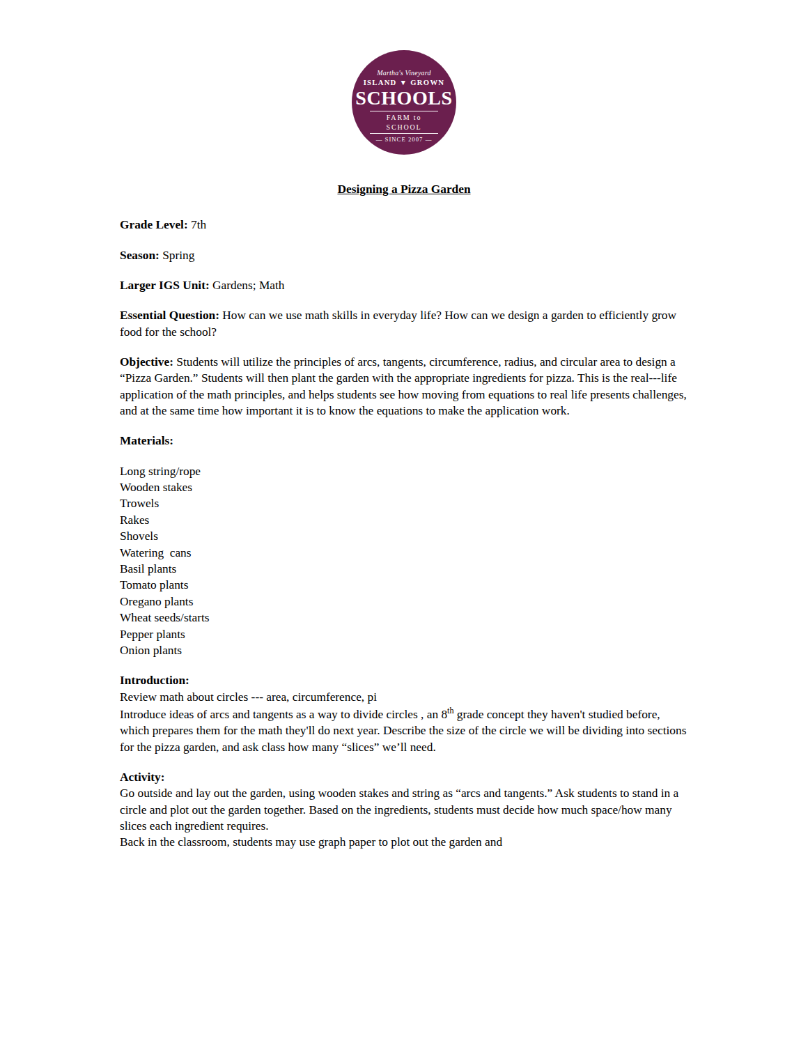Martha's Vineyard ISLAND ▼ GROWN SCHOOLS FARM to SCHOOL — SINCE 2007 —
Designing a Pizza Garden
Grade Level: 7th
Season: Spring
Larger IGS Unit: Gardens; Math
Essential Question: How can we use math skills in everyday life? How can we design a garden to efficiently grow food for the school?
Objective: Students will utilize the principles of arcs, tangents, circumference, radius, and circular area to design a “Pizza Garden.” Students will then plant the garden with the appropriate ingredients for pizza. This is the real‑‑‑life application of the math principles, and helps students see how moving from equations to real life presents challenges, and at the same time how important it is to know the equations to make the application work.
Materials:
Long string/rope
Wooden stakes
Trowels
Rakes
Shovels
Watering cans
Basil plants
Tomato plants
Oregano plants
Wheat seeds/starts
Pepper plants
Onion plants
Introduction:
Review math about circles ‑‑‑ area, circumference, pi
Introduce ideas of arcs and tangents as a way to divide circles , an 8th grade concept they haven't studied before, which prepares them for the math they'll do next year. Describe the size of the circle we will be dividing into sections for the pizza garden, and ask class how many “slices” we’ll need.
Activity:
Go outside and lay out the garden, using wooden stakes and string as “arcs and tangents.” Ask students to stand in a circle and plot out the garden together. Based on the ingredients, students must decide how much space/how many slices each ingredient requires.
Back in the classroom, students may use graph paper to plot out the garden and